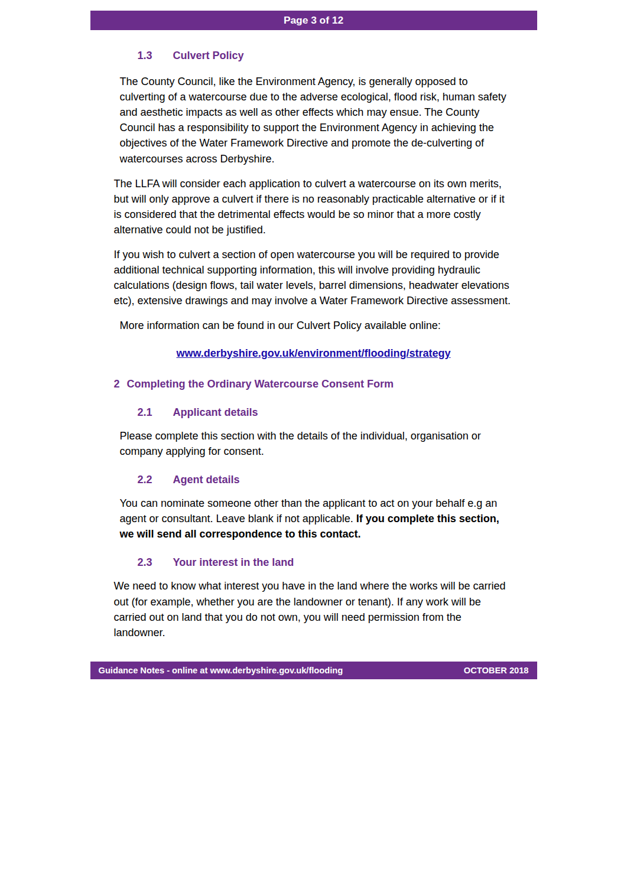Page 3 of 12
1.3 Culvert Policy
The County Council, like the Environment Agency, is generally opposed to culverting of a watercourse due to the adverse ecological, flood risk, human safety and aesthetic impacts as well as other effects which may ensue. The County Council has a responsibility to support the Environment Agency in achieving the objectives of the Water Framework Directive and promote the de-culverting of watercourses across Derbyshire.
The LLFA will consider each application to culvert a watercourse on its own merits, but will only approve a culvert if there is no reasonably practicable alternative or if it is considered that the detrimental effects would be so minor that a more costly alternative could not be justified.
If you wish to culvert a section of open watercourse you will be required to provide additional technical supporting information, this will involve providing hydraulic calculations (design flows, tail water levels, barrel dimensions, headwater elevations etc), extensive drawings and may involve a Water Framework Directive assessment.
More information can be found in our Culvert Policy available online:
www.derbyshire.gov.uk/environment/flooding/strategy
2 Completing the Ordinary Watercourse Consent Form
2.1 Applicant details
Please complete this section with the details of the individual, organisation or company applying for consent.
2.2 Agent details
You can nominate someone other than the applicant to act on your behalf e.g an agent or consultant. Leave blank if not applicable. If you complete this section, we will send all correspondence to this contact.
2.3 Your interest in the land
We need to know what interest you have in the land where the works will be carried out (for example, whether you are the landowner or tenant). If any work will be carried out on land that you do not own, you will need permission from the landowner.
Guidance Notes - online at www.derbyshire.gov.uk/flooding OCTOBER 2018